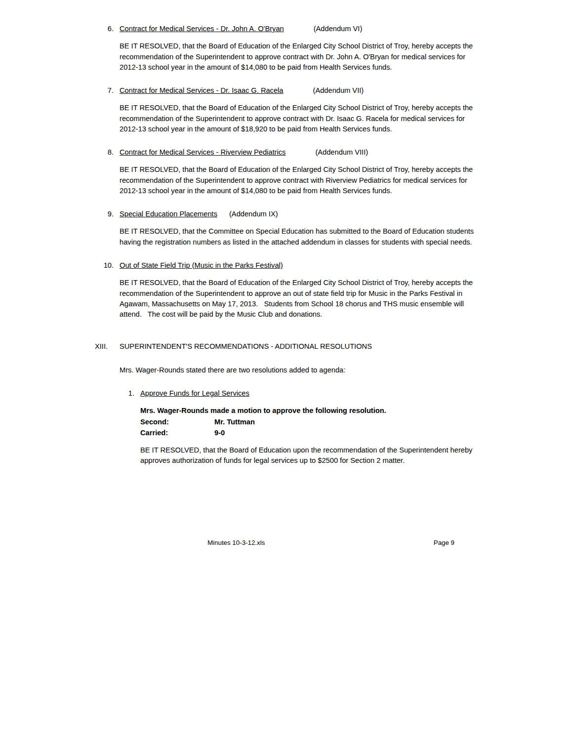6.
Contract for Medical Services - Dr. John A. O'Bryan (Addendum VI)
BE IT RESOLVED, that the Board of Education of the Enlarged City School District of Troy, hereby accepts the recommendation of the Superintendent to approve contract with Dr. John A. O'Bryan for medical services for 2012-13 school year in the amount of $14,080 to be paid from Health Services funds.
7.
Contract for Medical Services - Dr. Isaac G. Racela (Addendum VII)
BE IT RESOLVED, that the Board of Education of the Enlarged City School District of Troy, hereby accepts the recommendation of the Superintendent to approve contract with Dr. Isaac G. Racela for medical services for 2012-13 school year in the amount of $18,920 to be paid from Health Services funds.
8.
Contract for Medical Services - Riverview Pediatrics (Addendum VIII)
BE IT RESOLVED, that the Board of Education of the Enlarged City School District of Troy, hereby accepts the recommendation of the Superintendent to approve contract with Riverview Pediatrics for medical services for 2012-13 school year in the amount of $14,080 to be paid from Health Services funds.
9.
Special Education Placements (Addendum IX)
BE IT RESOLVED, that the Committee on Special Education has submitted to the Board of Education students having the registration numbers as listed in the attached addendum in classes for students with special needs.
10.
Out of State Field Trip (Music in the Parks Festival)
BE IT RESOLVED, that the Board of Education of the Enlarged City School District of Troy, hereby accepts the recommendation of the Superintendent to approve an out of state field trip for Music in the Parks Festival in Agawam, Massachusetts on May 17, 2013. Students from School 18 chorus and THS music ensemble will attend. The cost will be paid by the Music Club and donations.
XIII.
SUPERINTENDENT'S RECOMMENDATIONS - ADDITIONAL RESOLUTIONS
Mrs. Wager-Rounds stated there are two resolutions added to agenda:
1.
Approve Funds for Legal Services
Mrs. Wager-Rounds made a motion to approve the following resolution.
| Second: | Mr. Tuttman |
| Carried: | 9-0 |
BE IT RESOLVED, that the Board of Education upon the recommendation of the Superintendent hereby approves authorization of funds for legal services up to $2500 for Section 2 matter.
Minutes 10-3-12.xls Page 9